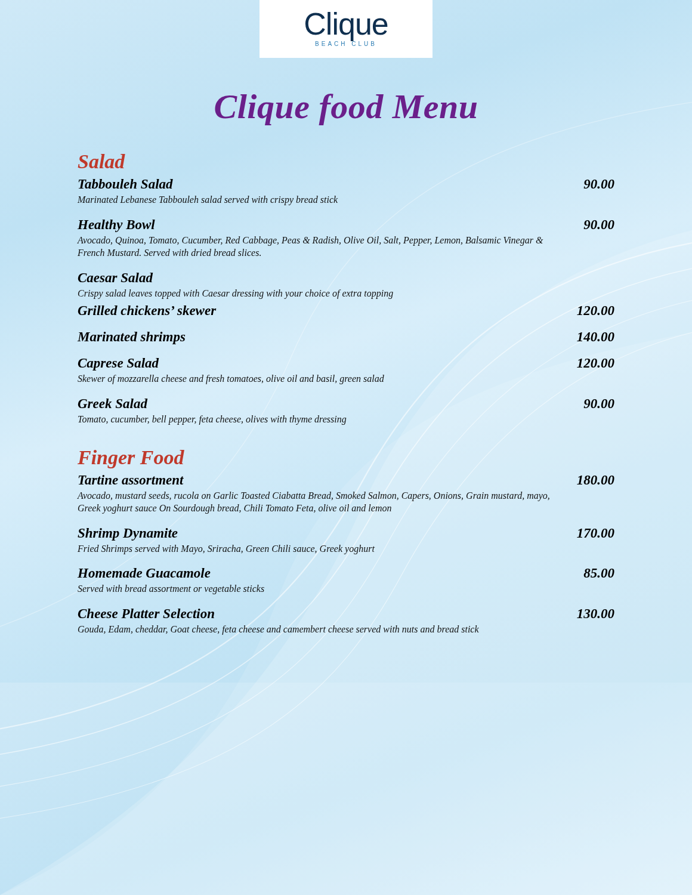Clique
BEACH CLUB
Clique food Menu
Salad
Tabbouleh Salad 90.00
Marinated Lebanese Tabbouleh salad served with crispy bread stick
Healthy Bowl 90.00
Avocado, Quinoa, Tomato, Cucumber, Red Cabbage, Peas & Radish, Olive Oil, Salt, Pepper, Lemon, Balsamic Vinegar & French Mustard. Served with dried bread slices.
Caesar Salad
Crispy salad leaves topped with Caesar dressing with your choice of extra topping
Grilled chickens’ skewer 120.00
Marinated shrimps 140.00
Caprese Salad 120.00
Skewer of mozzarella cheese and fresh tomatoes, olive oil and basil, green salad
Greek Salad 90.00
Tomato, cucumber, bell pepper, feta cheese, olives with thyme dressing
Finger Food
Tartine assortment 180.00
Avocado, mustard seeds, rucola on Garlic Toasted Ciabatta Bread, Smoked Salmon, Capers, Onions, Grain mustard, mayo, Greek yoghurt sauce On Sourdough bread, Chili Tomato Feta, olive oil and lemon
Shrimp Dynamite 170.00
Fried Shrimps served with Mayo, Sriracha, Green Chili sauce, Greek yoghurt
Homemade Guacamole 85.00
Served with bread assortment or vegetable sticks
Cheese Platter Selection 130.00
Gouda, Edam, cheddar, Goat cheese, feta cheese and camembert cheese served with nuts and bread stick